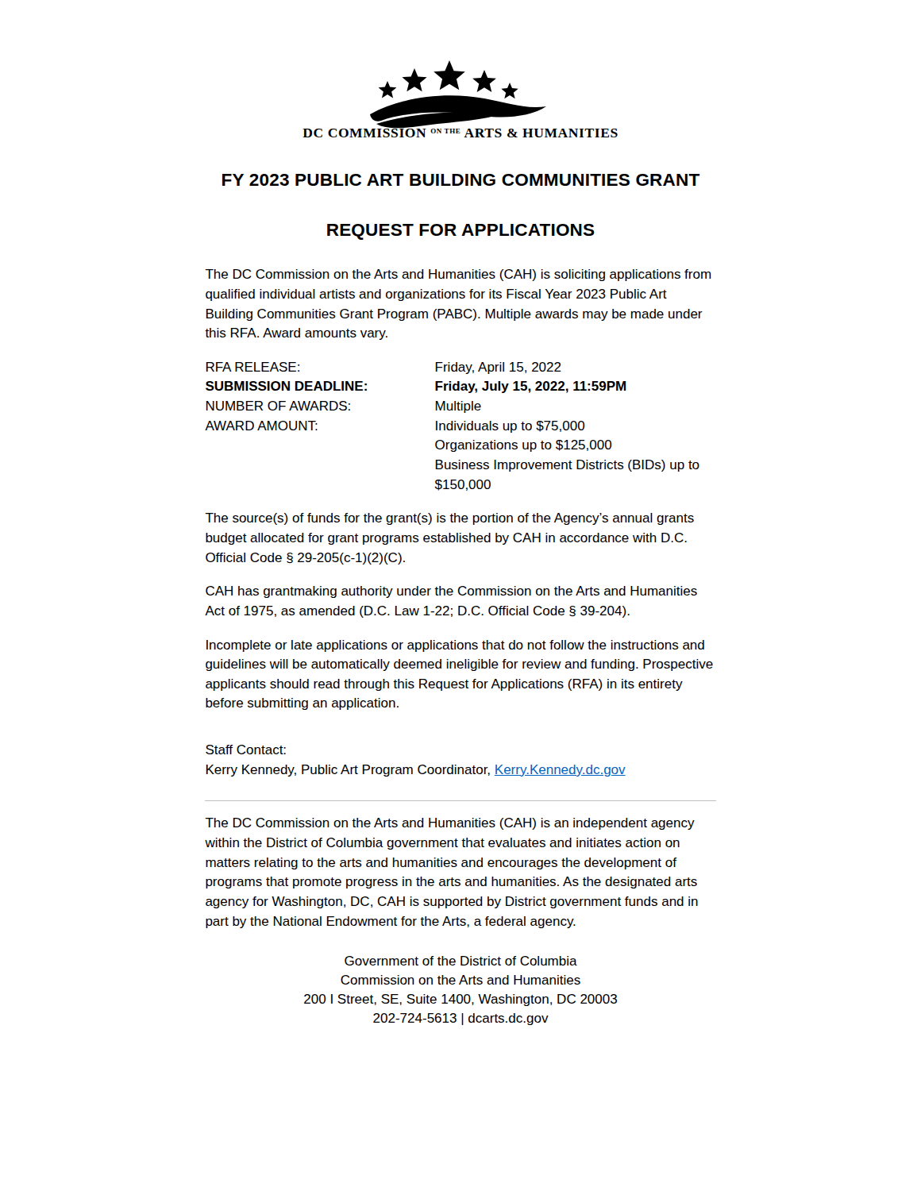DC COMMISSION ON THE ARTS & HUMANITIES
FY 2023 PUBLIC ART BUILDING COMMUNITIES GRANT
REQUEST FOR APPLICATIONS
The DC Commission on the Arts and Humanities (CAH) is soliciting applications from qualified individual artists and organizations for its Fiscal Year 2023 Public Art Building Communities Grant Program (PABC). Multiple awards may be made under this RFA. Award amounts vary.
| RFA RELEASE: | Friday, April 15, 2022 |
| SUBMISSION DEADLINE: | Friday, July 15, 2022, 11:59PM |
| NUMBER OF AWARDS: | Multiple |
| AWARD AMOUNT: | Individuals up to $75,000 |
| | Organizations up to $125,000 |
| | Business Improvement Districts (BIDs) up to $150,000 |
The source(s) of funds for the grant(s) is the portion of the Agency’s annual grants budget allocated for grant programs established by CAH in accordance with D.C. Official Code § 29-205(c-1)(2)(C).
CAH has grantmaking authority under the Commission on the Arts and Humanities Act of 1975, as amended (D.C. Law 1-22; D.C. Official Code § 39-204).
Incomplete or late applications or applications that do not follow the instructions and guidelines will be automatically deemed ineligible for review and funding. Prospective applicants should read through this Request for Applications (RFA) in its entirety before submitting an application.
Staff Contact:
Kerry Kennedy, Public Art Program Coordinator, Kerry.Kennedy.dc.gov
The DC Commission on the Arts and Humanities (CAH) is an independent agency within the District of Columbia government that evaluates and initiates action on matters relating to the arts and humanities and encourages the development of programs that promote progress in the arts and humanities. As the designated arts agency for Washington, DC, CAH is supported by District government funds and in part by the National Endowment for the Arts, a federal agency.
Government of the District of Columbia
Commission on the Arts and Humanities
200 I Street, SE, Suite 1400, Washington, DC 20003
202-724-5613 | dcarts.dc.gov